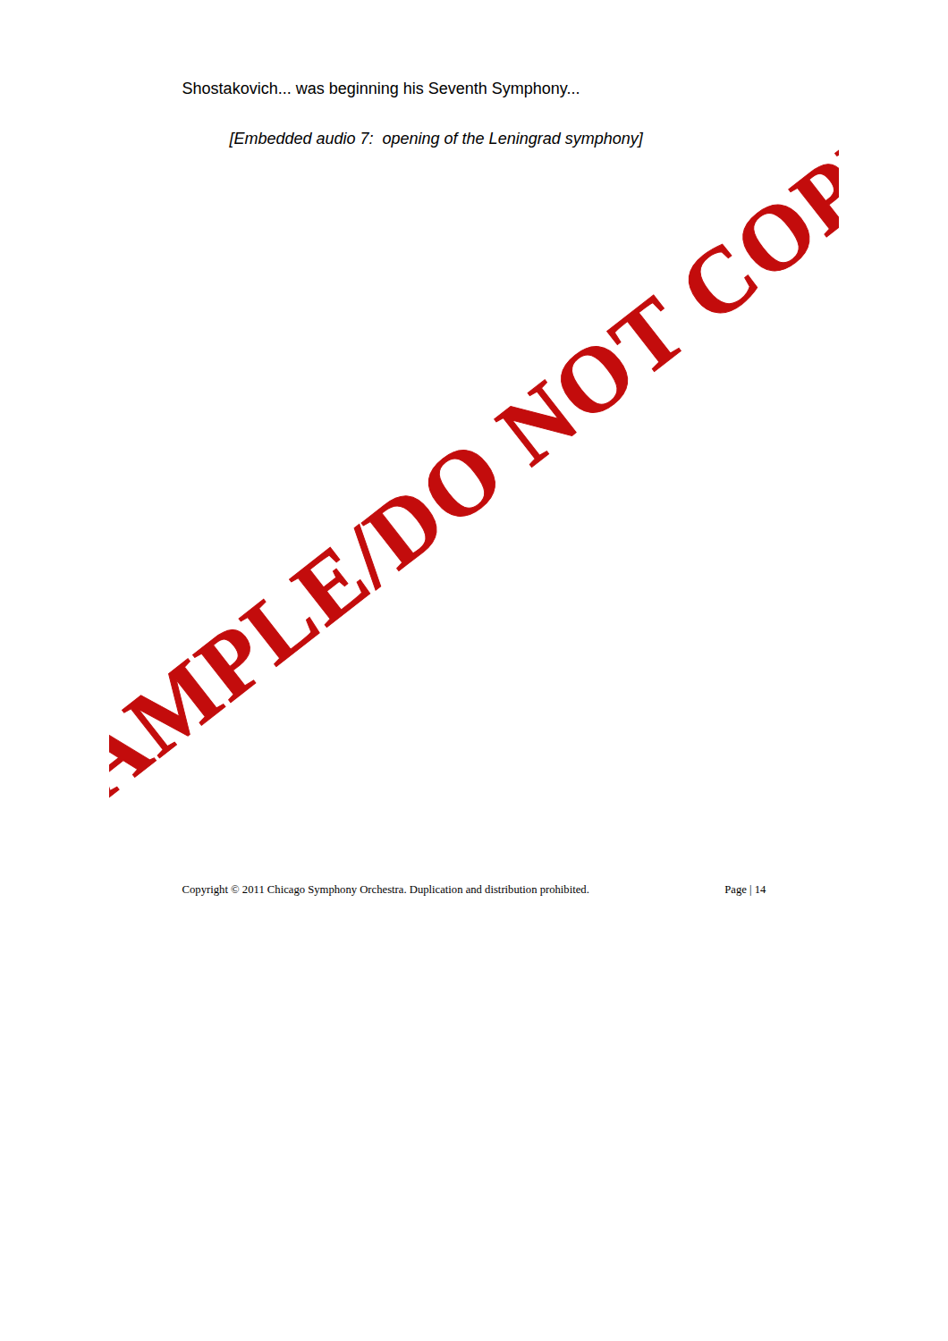SAMPLE/DO NOT COPY
Shostakovich... was beginning his Seventh Symphony...
[Embedded audio 7: opening of the Leningrad symphony]
Copyright © 2011 Chicago Symphony Orchestra. Duplication and distribution prohibited. Page | 14